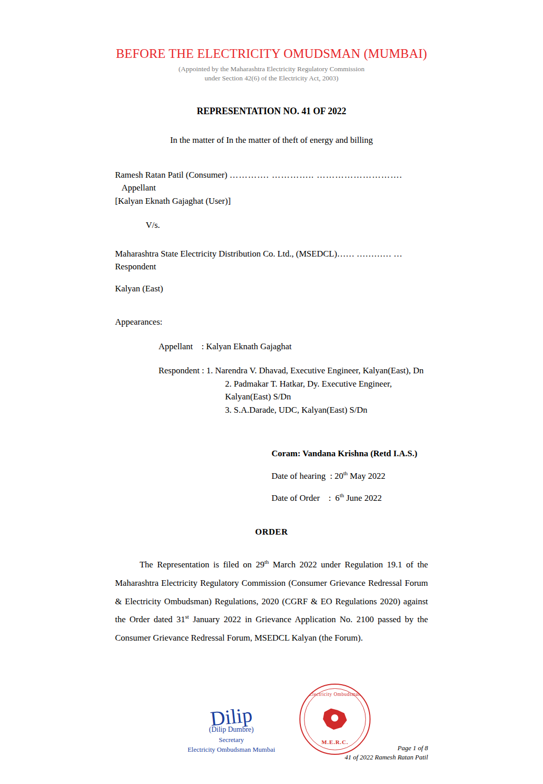BEFORE THE ELECTRICITY OMUDSMAN (MUMBAI)
(Appointed by the Maharashtra Electricity Regulatory Commission
under Section 42(6) of the Electricity Act, 2003)
REPRESENTATION NO. 41 OF 2022
In the matter of In the matter of theft of energy and billing
Ramesh Ratan Patil (Consumer) …………. ………….. ………………………. Appellant
[Kalyan Eknath Gajaghat (User)]
V/s.
Maharashtra State Electricity Distribution Co. Ltd., (MSEDCL)…… ………… …Respondent
Kalyan (East)
Appearances:
Appellant : Kalyan Eknath Gajaghat
Respondent : 1. Narendra V. Dhavad, Executive Engineer, Kalyan(East), Dn
2. Padmakar T. Hatkar, Dy. Executive Engineer, Kalyan(East) S/Dn
3. S.A.Darade, UDC, Kalyan(East) S/Dn
Coram: Vandana Krishna (Retd I.A.S.)
Date of hearing : 20th May 2022
Date of Order : 6th June 2022
ORDER
The Representation is filed on 29th March 2022 under Regulation 19.1 of the Maharashtra Electricity Regulatory Commission (Consumer Grievance Redressal Forum & Electricity Ombudsman) Regulations, 2020 (CGRF & EO Regulations 2020) against the Order dated 31st January 2022 in Grievance Application No. 2100 passed by the Consumer Grievance Redressal Forum, MSEDCL Kalyan (the Forum).
Dilip
(Dilip Dumbre)
Secretary
Electricity Ombudsman Mumbai
Electricity Ombudsman
M.E.R.C.
Page 1 of 8
41 of 2022 Ramesh Ratan Patil